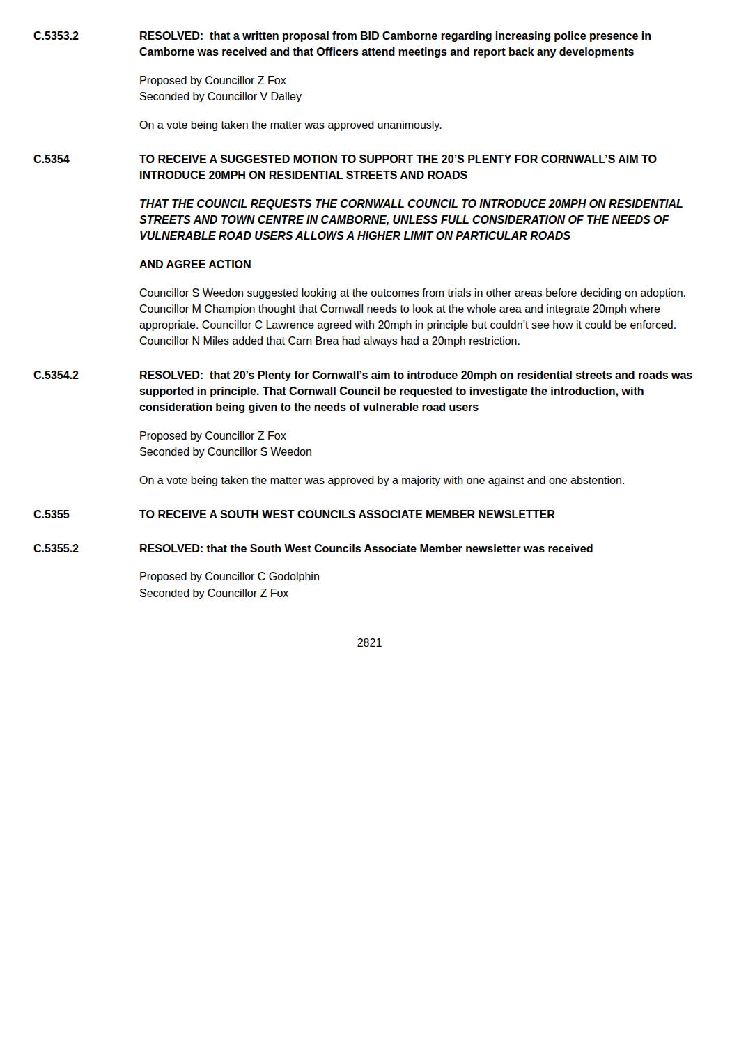C.5353.2
RESOLVED: that a written proposal from BID Camborne regarding increasing police presence in Camborne was received and that Officers attend meetings and report back any developments
Proposed by Councillor Z Fox
Seconded by Councillor V Dalley
On a vote being taken the matter was approved unanimously.
C.5354
TO RECEIVE A SUGGESTED MOTION TO SUPPORT THE 20’S PLENTY FOR CORNWALL’S AIM TO INTRODUCE 20MPH ON RESIDENTIAL STREETS AND ROADS
THAT THE COUNCIL REQUESTS THE CORNWALL COUNCIL TO INTRODUCE 20MPH ON RESIDENTIAL STREETS AND TOWN CENTRE IN CAMBORNE, UNLESS FULL CONSIDERATION OF THE NEEDS OF VULNERABLE ROAD USERS ALLOWS A HIGHER LIMIT ON PARTICULAR ROADS
AND AGREE ACTION
Councillor S Weedon suggested looking at the outcomes from trials in other areas before deciding on adoption. Councillor M Champion thought that Cornwall needs to look at the whole area and integrate 20mph where appropriate. Councillor C Lawrence agreed with 20mph in principle but couldn’t see how it could be enforced. Councillor N Miles added that Carn Brea had always had a 20mph restriction.
C.5354.2
RESOLVED: that 20’s Plenty for Cornwall’s aim to introduce 20mph on residential streets and roads was supported in principle. That Cornwall Council be requested to investigate the introduction, with consideration being given to the needs of vulnerable road users
Proposed by Councillor Z Fox
Seconded by Councillor S Weedon
On a vote being taken the matter was approved by a majority with one against and one abstention.
C.5355
TO RECEIVE A SOUTH WEST COUNCILS ASSOCIATE MEMBER NEWSLETTER
C.5355.2
RESOLVED: that the South West Councils Associate Member newsletter was received
Proposed by Councillor C Godolphin
Seconded by Councillor Z Fox
2821